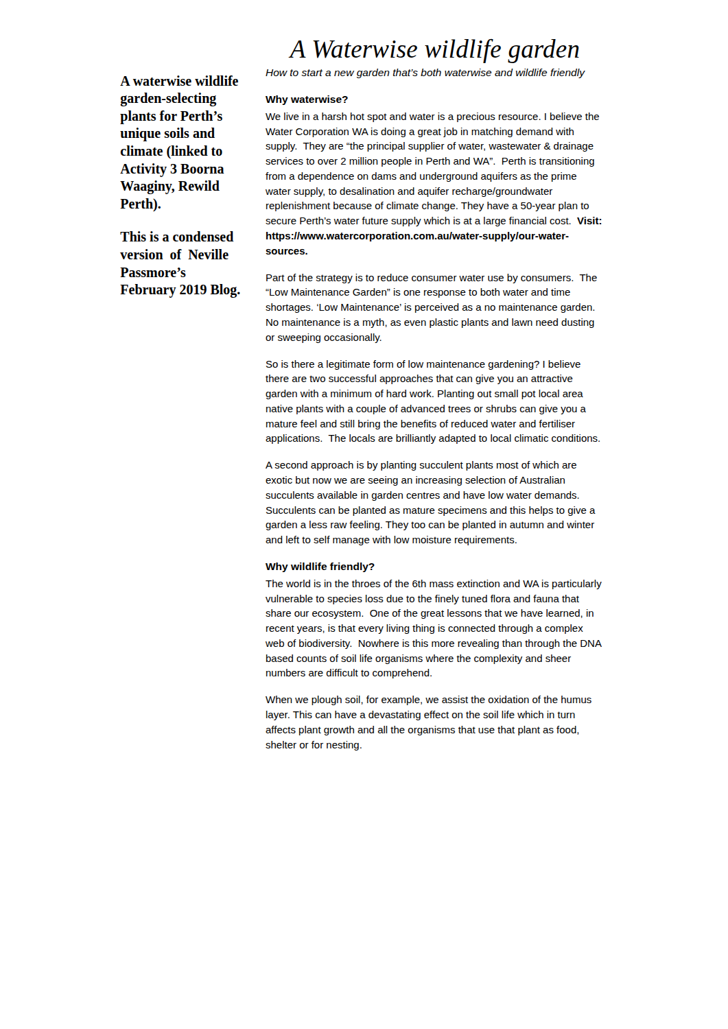A waterwise wildlife garden-selecting plants for Perth’s unique soils and climate (linked to Activity 3 Boorna Waaginy, Rewild Perth).
This is a condensed version of Neville Passmore’s February 2019 Blog.
A Waterwise wildlife garden
How to start a new garden that’s both waterwise and wildlife friendly
Why waterwise?
We live in a harsh hot spot and water is a precious resource. I believe the Water Corporation WA is doing a great job in matching demand with supply. They are “the principal supplier of water, wastewater & drainage services to over 2 million people in Perth and WA”. Perth is transitioning from a dependence on dams and underground aquifers as the prime water supply, to desalination and aquifer recharge/groundwater replenishment because of climate change. They have a 50-year plan to secure Perth’s water future supply which is at a large financial cost. Visit: https://www.watercorporation.com.au/water-supply/our-water-sources.
Part of the strategy is to reduce consumer water use by consumers. The “Low Maintenance Garden” is one response to both water and time shortages. ‘Low Maintenance’ is perceived as a no maintenance garden. No maintenance is a myth, as even plastic plants and lawn need dusting or sweeping occasionally.
So is there a legitimate form of low maintenance gardening? I believe there are two successful approaches that can give you an attractive garden with a minimum of hard work. Planting out small pot local area native plants with a couple of advanced trees or shrubs can give you a mature feel and still bring the benefits of reduced water and fertiliser applications. The locals are brilliantly adapted to local climatic conditions.
A second approach is by planting succulent plants most of which are exotic but now we are seeing an increasing selection of Australian succulents available in garden centres and have low water demands. Succulents can be planted as mature specimens and this helps to give a garden a less raw feeling. They too can be planted in autumn and winter and left to self manage with low moisture requirements.
Why wildlife friendly?
The world is in the throes of the 6th mass extinction and WA is particularly vulnerable to species loss due to the finely tuned flora and fauna that share our ecosystem. One of the great lessons that we have learned, in recent years, is that every living thing is connected through a complex web of biodiversity. Nowhere is this more revealing than through the DNA based counts of soil life organisms where the complexity and sheer numbers are difficult to comprehend.
When we plough soil, for example, we assist the oxidation of the humus layer. This can have a devastating effect on the soil life which in turn affects plant growth and all the organisms that use that plant as food, shelter or for nesting.